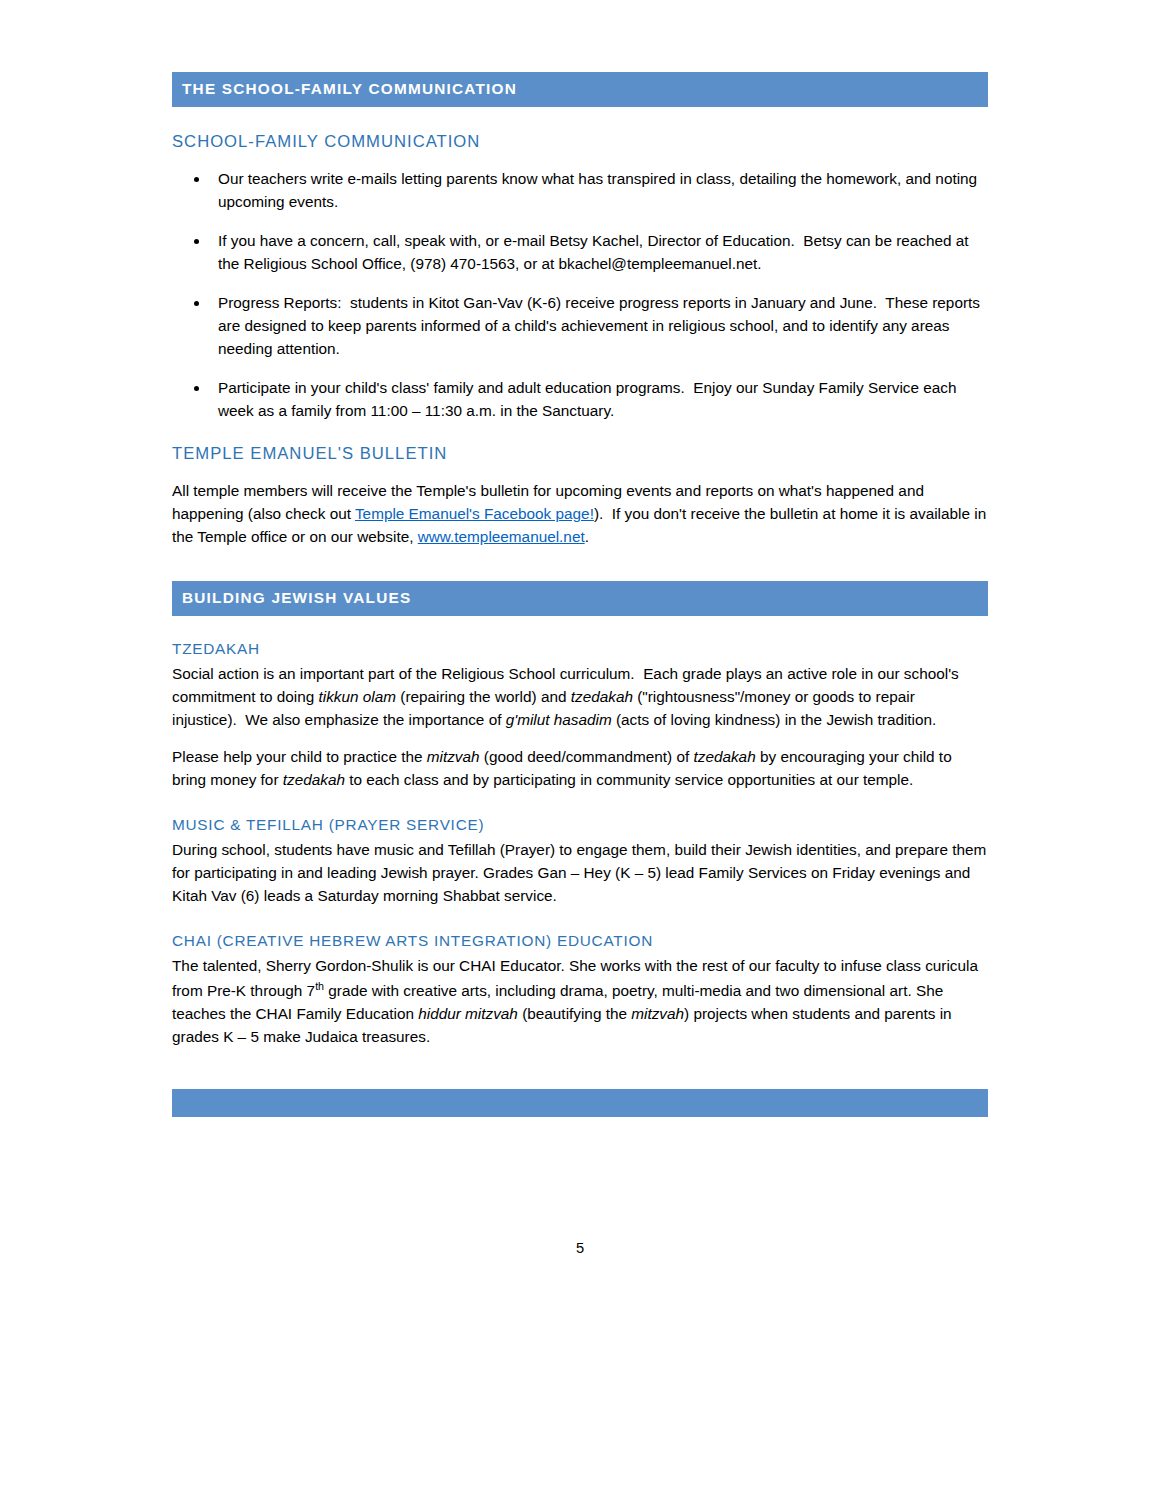THE SCHOOL-FAMILY COMMUNICATION
SCHOOL-FAMILY COMMUNICATION
Our teachers write e-mails letting parents know what has transpired in class, detailing the homework, and noting upcoming events.
If you have a concern, call, speak with, or e-mail Betsy Kachel, Director of Education. Betsy can be reached at the Religious School Office, (978) 470-1563, or at bkachel@templeemanuel.net.
Progress Reports: students in Kitot Gan-Vav (K-6) receive progress reports in January and June. These reports are designed to keep parents informed of a child's achievement in religious school, and to identify any areas needing attention.
Participate in your child's class' family and adult education programs. Enjoy our Sunday Family Service each week as a family from 11:00 – 11:30 a.m. in the Sanctuary.
TEMPLE EMANUEL'S BULLETIN
All temple members will receive the Temple's bulletin for upcoming events and reports on what's happened and happening (also check out Temple Emanuel's Facebook page!). If you don't receive the bulletin at home it is available in the Temple office or on our website, www.templeemanuel.net.
BUILDING JEWISH VALUES
TZEDAKAH
Social action is an important part of the Religious School curriculum. Each grade plays an active role in our school's commitment to doing tikkun olam (repairing the world) and tzedakah ("rightousness"/money or goods to repair injustice). We also emphasize the importance of g'milut hasadim (acts of loving kindness) in the Jewish tradition.
Please help your child to practice the mitzvah (good deed/commandment) of tzedakah by encouraging your child to bring money for tzedakah to each class and by participating in community service opportunities at our temple.
MUSIC & TEFILLAH (PRAYER SERVICE)
During school, students have music and Tefillah (Prayer) to engage them, build their Jewish identities, and prepare them for participating in and leading Jewish prayer. Grades Gan – Hey (K – 5) lead Family Services on Friday evenings and Kitah Vav (6) leads a Saturday morning Shabbat service.
CHAI (CREATIVE HEBREW ARTS INTEGRATION) EDUCATION
The talented, Sherry Gordon-Shulik is our CHAI Educator. She works with the rest of our faculty to infuse class curicula from Pre-K through 7th grade with creative arts, including drama, poetry, multi-media and two dimensional art. She teaches the CHAI Family Education hiddur mitzvah (beautifying the mitzvah) projects when students and parents in grades K – 5 make Judaica treasures.
5